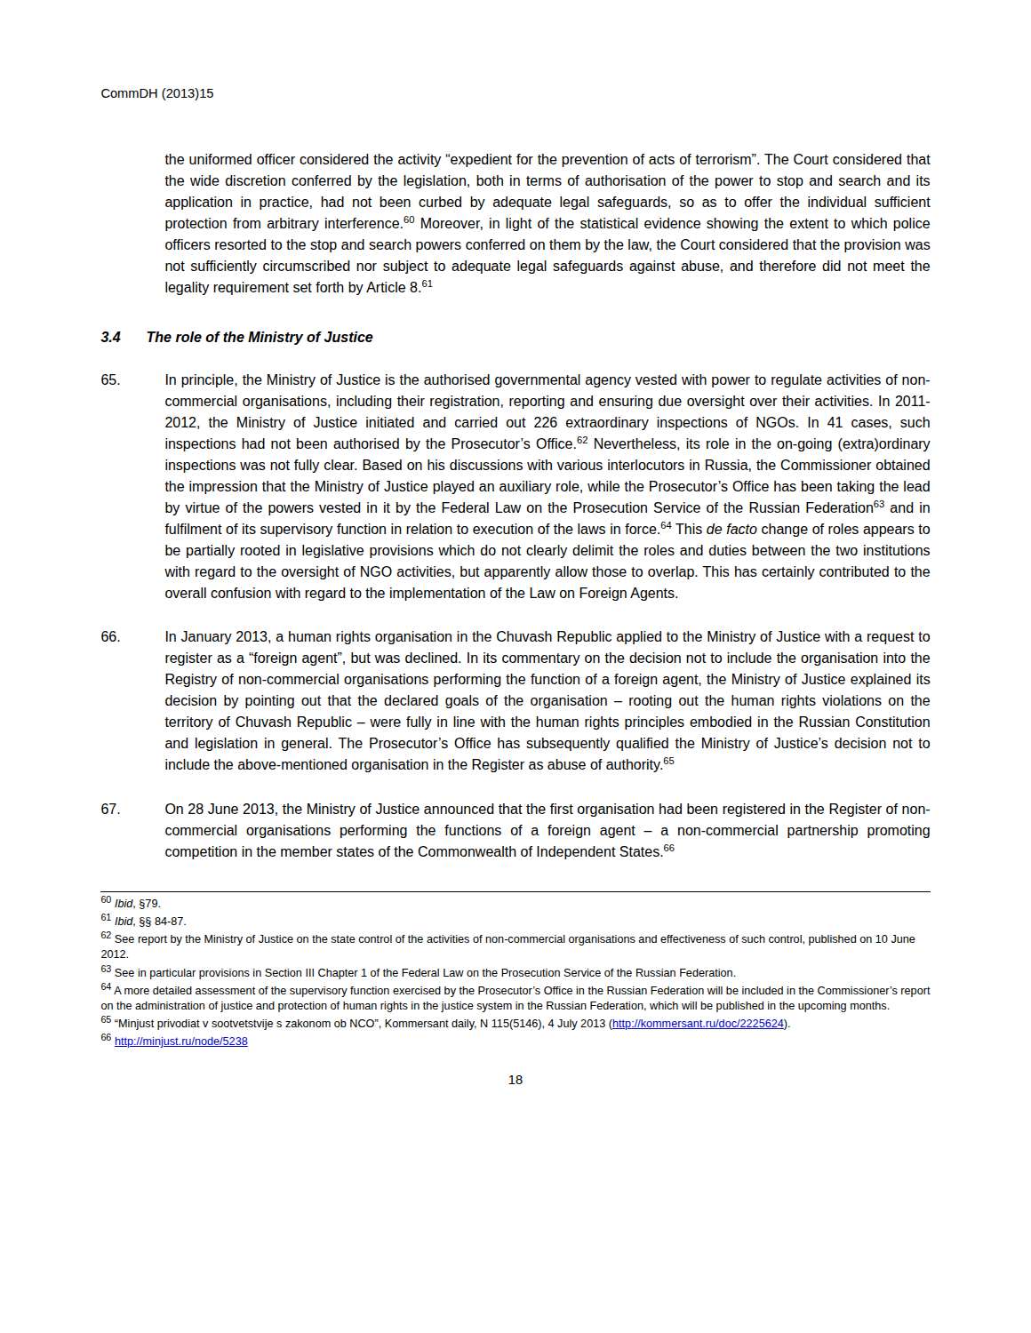CommDH (2013)15
the uniformed officer considered the activity “expedient for the prevention of acts of terrorism”. The Court considered that the wide discretion conferred by the legislation, both in terms of authorisation of the power to stop and search and its application in practice, had not been curbed by adequate legal safeguards, so as to offer the individual sufficient protection from arbitrary interference.60 Moreover, in light of the statistical evidence showing the extent to which police officers resorted to the stop and search powers conferred on them by the law, the Court considered that the provision was not sufficiently circumscribed nor subject to adequate legal safeguards against abuse, and therefore did not meet the legality requirement set forth by Article 8.61
3.4 The role of the Ministry of Justice
65.
In principle, the Ministry of Justice is the authorised governmental agency vested with power to regulate activities of non-commercial organisations, including their registration, reporting and ensuring due oversight over their activities. In 2011-2012, the Ministry of Justice initiated and carried out 226 extraordinary inspections of NGOs. In 41 cases, such inspections had not been authorised by the Prosecutor’s Office.62 Nevertheless, its role in the on-going (extra)ordinary inspections was not fully clear. Based on his discussions with various interlocutors in Russia, the Commissioner obtained the impression that the Ministry of Justice played an auxiliary role, while the Prosecutor’s Office has been taking the lead by virtue of the powers vested in it by the Federal Law on the Prosecution Service of the Russian Federation63 and in fulfilment of its supervisory function in relation to execution of the laws in force.64 This de facto change of roles appears to be partially rooted in legislative provisions which do not clearly delimit the roles and duties between the two institutions with regard to the oversight of NGO activities, but apparently allow those to overlap. This has certainly contributed to the overall confusion with regard to the implementation of the Law on Foreign Agents.
66.
In January 2013, a human rights organisation in the Chuvash Republic applied to the Ministry of Justice with a request to register as a “foreign agent”, but was declined. In its commentary on the decision not to include the organisation into the Registry of non-commercial organisations performing the function of a foreign agent, the Ministry of Justice explained its decision by pointing out that the declared goals of the organisation – rooting out the human rights violations on the territory of Chuvash Republic – were fully in line with the human rights principles embodied in the Russian Constitution and legislation in general. The Prosecutor’s Office has subsequently qualified the Ministry of Justice’s decision not to include the above-mentioned organisation in the Register as abuse of authority.65
67.
On 28 June 2013, the Ministry of Justice announced that the first organisation had been registered in the Register of non-commercial organisations performing the functions of a foreign agent – a non-commercial partnership promoting competition in the member states of the Commonwealth of Independent States.66
60 Ibid, §79.
61 Ibid, §§ 84-87.
62 See report by the Ministry of Justice on the state control of the activities of non-commercial organisations and effectiveness of such control, published on 10 June 2012.
63 See in particular provisions in Section III Chapter 1 of the Federal Law on the Prosecution Service of the Russian Federation.
64 A more detailed assessment of the supervisory function exercised by the Prosecutor’s Office in the Russian Federation will be included in the Commissioner’s report on the administration of justice and protection of human rights in the justice system in the Russian Federation, which will be published in the upcoming months.
65 “Minjust privodiat v sootvetstvije s zakonom ob NCO”, Kommersant daily, N 115(5146), 4 July 2013 (http://kommersant.ru/doc/2225624).
66 http://minjust.ru/node/5238
18